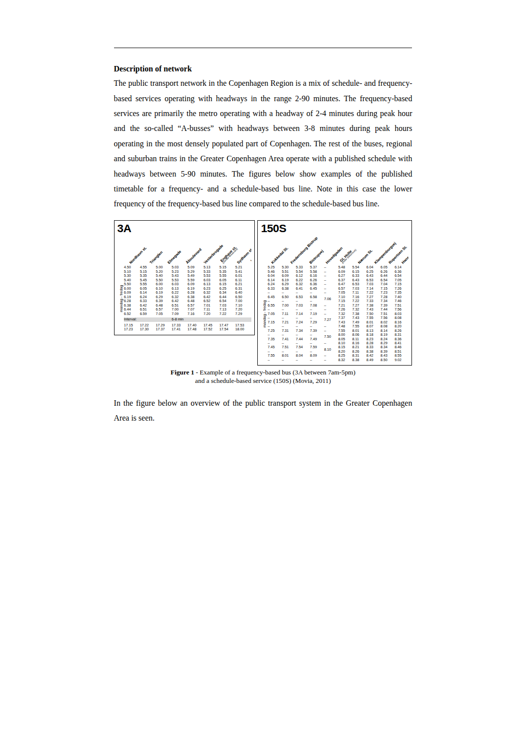Description of network
The public transport network in the Copenhagen Region is a mix of schedule- and frequency-based services operating with headways in the range 2-90 minutes. The frequency-based services are primarily the metro operating with a headway of 2-4 minutes during peak hour and the so-called “A-busses” with headways between 3-8 minutes during peak hours operating in the most densely populated part of Copenhagen. The rest of the buses, regional and suburban trains in the Greater Copenhagen Area operate with a published schedule with headways between 5-90 minutes. The figures below show examples of the published timetable for a frequency- and a schedule-based bus line. Note in this case the lower frequency of the frequency-based bus line compared to the schedule-based bus line.
3A
Nordhavn st. Trianglen Elmegade Åboulevard Vesterbrogade Enghave st.(Sønder Boulevard) Sydhavn st. Kbh. Enghave(Sjælør Boulevard)
mandag - fredag
| 4.50 | 4.55 | 5.00 | 5.03 | 5.09 | 5.13 | 5.15 | 5.21 |
| 5.10 | 5.15 | 5.20 | 5.23 | 5.29 | 5.33 | 5.35 | 5.41 |
| 5.30 | 5.35 | 5.40 | 5.43 | 5.49 | 5.53 | 5.55 | 6.01 |
| 5.40 | 5.45 | 5.50 | 5.53 | 5.59 | 6.03 | 6.05 | 6.11 |
| 5.50 | 5.55 | 6.00 | 6.03 | 6.09 | 6.13 | 6.15 | 6.21 |
| 6.00 | 6.05 | 6.10 | 6.13 | 6.19 | 6.23 | 6.25 | 6.31 |
| 6.09 | 6.14 | 6.19 | 6.22 | 6.28 | 6.32 | 6.34 | 6.40 |
| 6.19 | 6.24 | 6.29 | 6.32 | 6.38 | 6.42 | 6.44 | 6.50 |
| 6.28 | 6.33 | 6.39 | 6.42 | 6.48 | 6.52 | 6.54 | 7.00 |
| 6.38 | 6.42 | 6.48 | 6.51 | 6.57 | 7.01 | 7.03 | 7.10 |
| 6.44 | 6.51 | 6.57 | 7.00 | 7.07 | 7.11 | 7.13 | 7.20 |
| 6.52 | 6.59 | 7.05 | 7.09 | 7.16 | 7.20 | 7.22 | 7.29 |
| Interval: | 6-8 min |
| 17.15 | 17.22 | 17.29 | 17.33 | 17.40 | 17.45 | 17.47 | 17.53 |
| 17.23 | 17.30 | 17.37 | 17.41 | 17.48 | 17.52 | 17.54 | 18.00 |
150S
Kokkedal St. Fredensborg Bistrup Bistrupvej Hovedgaden Gl. Holte(Holte Stationsvej) Nærum St. Klampenborgvej Rupertsen St. Hans Knudsens Plads Nørreport St.
mandag - fredag
| 5.25 | 5.30 | 5.33 | 5.37 | – | 5.48 | 5.54 | 6.04 | 6.05 | 6.14 |
| 5.46 | 5.51 | 5.54 | 5.58 | – | 6.09 | 6.15 | 6.25 | 6.26 | 6.36 |
| 6.04 | 6.09 | 6.12 | 6.16 | – | 6.27 | 6.33 | 6.43 | 6.44 | 6.54 |
| 6.14 | 6.19 | 6.22 | 6.26 | – | 6.37 | 6.43 | 6.53 | 6.54 | 7.05 |
| 6.24 | 6.29 | 6.32 | 6.36 | – | 6.47 | 6.53 | 7.03 | 7.04 | 7.15 |
| 6.33 | 6.38 | 6.41 | 6.45 | – | 6.57 | 7.03 | 7.14 | 7.15 | 7.26 |
| – | – | – | – | – | 7.05 | 7.11 | 7.22 | 7.23 | 7.35 |
| 6.45 | 6.50 | 6.53 | 6.58 | 7.06 | 7.10 | 7.16 | 7.27 | 7.28 | 7.40 |
| – | – | – | – | 7.15 | 7.22 | 7.33 | 7.34 | 7.46 |
| 6.55 | 7.00 | 7.03 | 7.08 | – | 7.21 | 7.27 | 7.38 | 7.39 | 7.51 |
| – | – | – | – | – | 7.26 | 7.32 | 7.43 | 7.44 | 7.56 |
| 7.05 | 7.11 | 7.14 | 7.19 | – | 7.32 | 7.38 | 7.50 | 7.51 | 8.03 |
| – | – | – | – | 7.27 | 7.37 | 7.43 | 7.55 | 7.56 | 8.08 |
| 7.15 | 7.21 | 7.24 | 7.29 | 7.43 | 7.49 | 8.01 | 8.02 | 8.16 |
| – | – | – | – | – | 7.48 | 7.55 | 8.07 | 8.08 | 8.20 |
| 7.25 | 7.31 | 7.34 | 7.39 | – | 7.55 | 8.01 | 8.13 | 8.14 | 8.26 |
| – | – | – | – | 7.50 | 8.00 | 8.06 | 8.18 | 8.19 | 8.31 |
| 7.35 | 7.41 | 7.44 | 7.49 | 8.05 | 8.11 | 8.23 | 8.24 | 8.36 |
| – | – | – | – | – | 8.10 | 8.16 | 8.28 | 8.29 | 8.41 |
| 7.45 | 7.51 | 7.54 | 7.59 | 8.10 | 8.15 | 8.21 | 8.33 | 8.34 | 8.46 |
| – | – | – | – | 8.20 | 8.26 | 8.38 | 8.39 | 8.51 |
| 7.55 | 8.01 | 8.04 | 8.09 | – | 8.25 | 8.31 | 8.42 | 8.43 | 8.55 |
| – | – | – | – | – | 8.32 | 8.38 | 8.49 | 8.50 | 9.02 |
Figure 1 - Example of a frequency-based bus (3A between 7am-5pm)
and a schedule-based service (150S) (Movia, 2011)
In the figure below an overview of the public transport system in the Greater Copenhagen Area is seen.